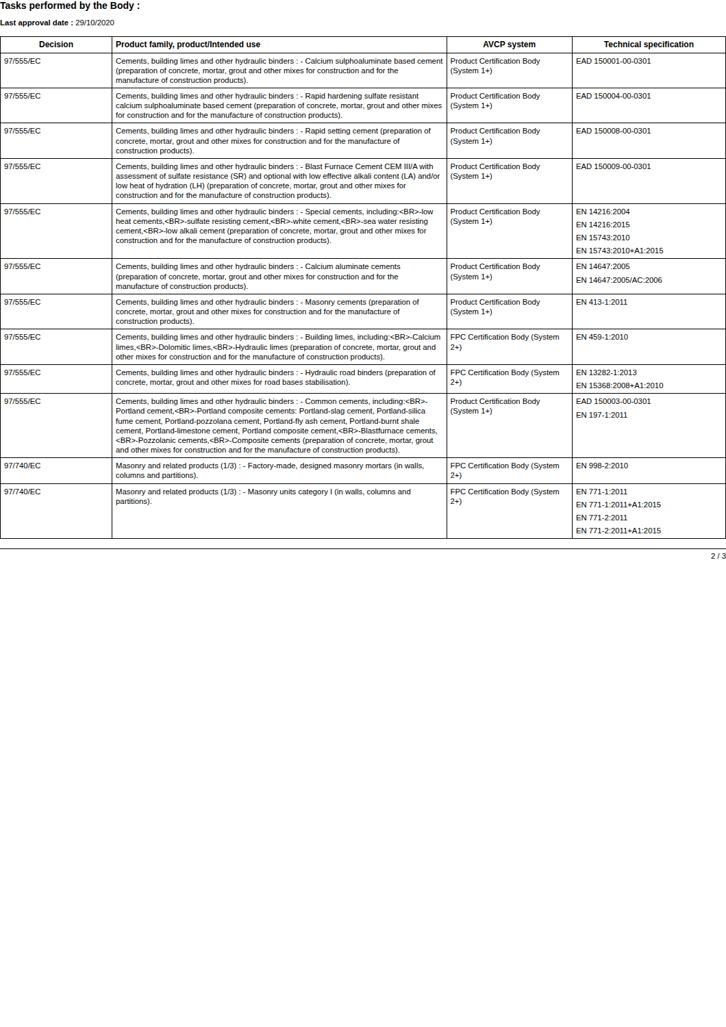Tasks performed by the Body :
Last approval date : 29/10/2020
| Decision | Product family, product/Intended use | AVCP system | Technical specification |
| --- | --- | --- | --- |
| 97/555/EC | Cements, building limes and other hydraulic binders : - Calcium sulphoaluminate based cement (preparation of concrete, mortar, grout and other mixes for construction and for the manufacture of construction products). | Product Certification Body (System 1+) | EAD 150001-00-0301 |
| 97/555/EC | Cements, building limes and other hydraulic binders : - Rapid hardening sulfate resistant calcium sulphoaluminate based cement (preparation of concrete, mortar, grout and other mixes for construction and for the manufacture of construction products). | Product Certification Body (System 1+) | EAD 150004-00-0301 |
| 97/555/EC | Cements, building limes and other hydraulic binders : - Rapid setting cement (preparation of concrete, mortar, grout and other mixes for construction and for the manufacture of construction products). | Product Certification Body (System 1+) | EAD 150008-00-0301 |
| 97/555/EC | Cements, building limes and other hydraulic binders : - Blast Furnace Cement CEM III/A with assessment of sulfate resistance (SR) and optional with low effective alkali content (LA) and/or low heat of hydration (LH) (preparation of concrete, mortar, grout and other mixes for construction and for the manufacture of construction products). | Product Certification Body (System 1+) | EAD 150009-00-0301 |
| 97/555/EC | Cements, building limes and other hydraulic binders : - Special cements, including:<BR>-low heat cements,<BR>-sulfate resisting cement,<BR>-white cement,<BR>-sea water resisting cement,<BR>-low alkali cement (preparation of concrete, mortar, grout and other mixes for construction and for the manufacture of construction products). | Product Certification Body (System 1+) | EN 14216:2004 EN 14216:2015 EN 15743:2010 EN 15743:2010+A1:2015 |
| 97/555/EC | Cements, building limes and other hydraulic binders : - Calcium aluminate cements (preparation of concrete, mortar, grout and other mixes for construction and for the manufacture of construction products). | Product Certification Body (System 1+) | EN 14647:2005 EN 14647:2005/AC:2006 |
| 97/555/EC | Cements, building limes and other hydraulic binders : - Masonry cements (preparation of concrete, mortar, grout and other mixes for construction and for the manufacture of construction products). | Product Certification Body (System 1+) | EN 413-1:2011 |
| 97/555/EC | Cements, building limes and other hydraulic binders : - Building limes, including:<BR>-Calcium limes,<BR>-Dolomitic limes,<BR>-Hydraulic limes (preparation of concrete, mortar, grout and other mixes for construction and for the manufacture of construction products). | FPC Certification Body (System 2+) | EN 459-1:2010 |
| 97/555/EC | Cements, building limes and other hydraulic binders : - Hydraulic road binders (preparation of concrete, mortar, grout and other mixes for road bases stabilisation). | FPC Certification Body (System 2+) | EN 13282-1:2013 EN 15368:2008+A1:2010 |
| 97/555/EC | Cements, building limes and other hydraulic binders : - Common cements, including:<BR>-Portland cement,<BR>-Portland composite cements: Portland-slag cement, Portland-silica fume cement, Portland-pozzolana cement, Portland-fly ash cement, Portland-burnt shale cement, Portland-limestone cement, Portland composite cement,<BR>-Blastfurnace cements,<BR>-Pozzolanic cements,<BR>-Composite cements (preparation of concrete, mortar, grout and other mixes for construction and for the manufacture of construction products). | Product Certification Body (System 1+) | EAD 150003-00-0301 EN 197-1:2011 |
| 97/740/EC | Masonry and related products (1/3) : - Factory-made, designed masonry mortars (in walls, columns and partitions). | FPC Certification Body (System 2+) | EN 998-2:2010 |
| 97/740/EC | Masonry and related products (1/3) : - Masonry units category I (in walls, columns and partitions). | FPC Certification Body (System 2+) | EN 771-1:2011 EN 771-1:2011+A1:2015 EN 771-2:2011 EN 771-2:2011+A1:2015 |
2 / 3